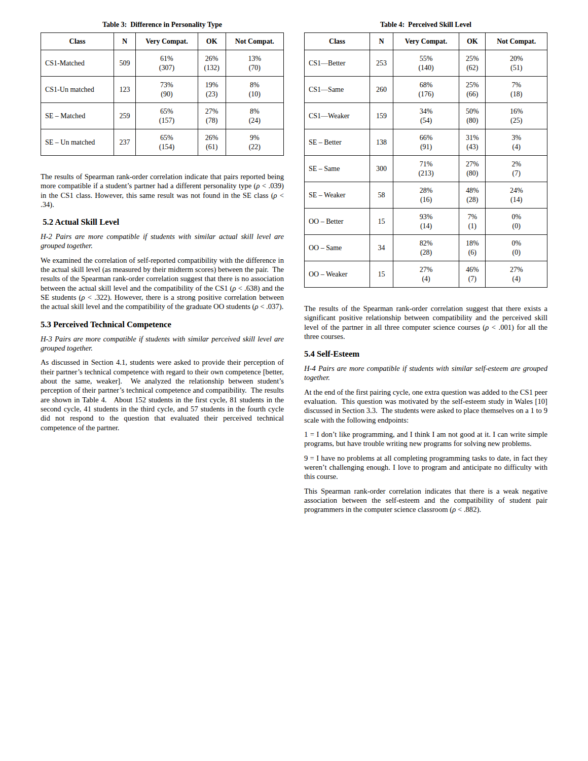Table 3: Difference in Personality Type
| Class | N | Very Compat. | OK | Not Compat. |
| --- | --- | --- | --- | --- |
| CS1-Matched | 509 | 61% (307) | 26% (132) | 13% (70) |
| CS1-Un matched | 123 | 73% (90) | 19% (23) | 8% (10) |
| SE – Matched | 259 | 65% (157) | 27% (78) | 8% (24) |
| SE – Un matched | 237 | 65% (154) | 26% (61) | 9% (22) |
The results of Spearman rank-order correlation indicate that pairs reported being more compatible if a student’s partner had a different personality type (ρ < .039) in the CS1 class. However, this same result was not found in the SE class (ρ < .34).
5.2 Actual Skill Level
H-2 Pairs are more compatible if students with similar actual skill level are grouped together.
We examined the correlation of self-reported compatibility with the difference in the actual skill level (as measured by their midterm scores) between the pair. The results of the Spearman rank-order correlation suggest that there is no association between the actual skill level and the compatibility of the CS1 (ρ < .638) and the SE students (ρ < .322). However, there is a strong positive correlation between the actual skill level and the compatibility of the graduate OO students (ρ < .037).
5.3 Perceived Technical Competence
H-3 Pairs are more compatible if students with similar perceived skill level are grouped together.
As discussed in Section 4.1, students were asked to provide their perception of their partner’s technical competence with regard to their own competence [better, about the same, weaker]. We analyzed the relationship between student’s perception of their partner’s technical competence and compatibility. The results are shown in Table 4. About 152 students in the first cycle, 81 students in the second cycle, 41 students in the third cycle, and 57 students in the fourth cycle did not respond to the question that evaluated their perceived technical competence of the partner.
Table 4: Perceived Skill Level
| Class | N | Very Compat. | OK | Not Compat. |
| --- | --- | --- | --- | --- |
| CS1—Better | 253 | 55% (140) | 25% (62) | 20% (51) |
| CS1—Same | 260 | 68% (176) | 25% (66) | 7% (18) |
| CS1—Weaker | 159 | 34% (54) | 50% (80) | 16% (25) |
| SE – Better | 138 | 66% (91) | 31% (43) | 3% (4) |
| SE – Same | 300 | 71% (213) | 27% (80) | 2% (7) |
| SE – Weaker | 58 | 28% (16) | 48% (28) | 24% (14) |
| OO – Better | 15 | 93% (14) | 7% (1) | 0% (0) |
| OO – Same | 34 | 82% (28) | 18% (6) | 0% (0) |
| OO – Weaker | 15 | 27% (4) | 46% (7) | 27% (4) |
The results of the Spearman rank-order correlation suggest that there exists a significant positive relationship between compatibility and the perceived skill level of the partner in all three computer science courses (ρ < .001) for all the three courses.
5.4 Self-Esteem
H-4 Pairs are more compatible if students with similar self-esteem are grouped together.
At the end of the first pairing cycle, one extra question was added to the CS1 peer evaluation. This question was motivated by the self-esteem study in Wales [10] discussed in Section 3.3. The students were asked to place themselves on a 1 to 9 scale with the following endpoints:
1 = I don’t like programming, and I think I am not good at it. I can write simple programs, but have trouble writing new programs for solving new problems.
9 = I have no problems at all completing programming tasks to date, in fact they weren’t challenging enough. I love to program and anticipate no difficulty with this course.
This Spearman rank-order correlation indicates that there is a weak negative association between the self-esteem and the compatibility of student pair programmers in the computer science classroom (ρ < .882).